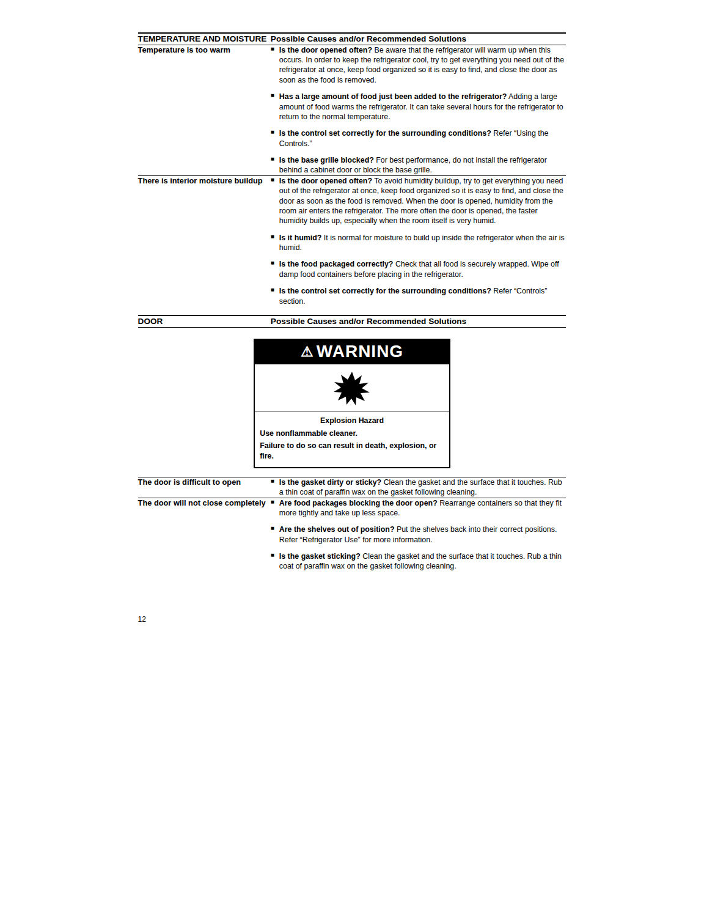| TEMPERATURE AND MOISTURE | Possible Causes and/or Recommended Solutions |
| Temperature is too warm | Is the door opened often? Be aware that the refrigerator will warm up when this occurs. In order to keep the refrigerator cool, try to get everything you need out of the refrigerator at once, keep food organized so it is easy to find, and close the door as soon as the food is removed. Has a large amount of food just been added to the refrigerator? Adding a large amount of food warms the refrigerator. It can take several hours for the refrigerator to return to the normal temperature. Is the control set correctly for the surrounding conditions? Refer “Using the Controls.” Is the base grille blocked? For best performance, do not install the refrigerator behind a cabinet door or block the base grille. |
| There is interior moisture buildup | Is the door opened often? To avoid humidity buildup, try to get everything you need out of the refrigerator at once, keep food organized so it is easy to find, and close the door as soon as the food is removed. When the door is opened, humidity from the room air enters the refrigerator. The more often the door is opened, the faster humidity builds up, especially when the room itself is very humid. Is it humid? It is normal for moisture to build up inside the refrigerator when the air is humid. Is the food packaged correctly? Check that all food is securely wrapped. Wipe off damp food containers before placing in the refrigerator. Is the control set correctly for the surrounding conditions? Refer “Controls” section. |
| DOOR | Possible Causes and/or Recommended Solutions |
⚠WARNING
Explosion Hazard
Use nonflammable cleaner.
Failure to do so can result in death, explosion, or fire.
| The door is difficult to open | Is the gasket dirty or sticky? Clean the gasket and the surface that it touches. Rub a thin coat of paraffin wax on the gasket following cleaning. |
| The door will not close completely | Are food packages blocking the door open? Rearrange containers so that they fit more tightly and take up less space. Are the shelves out of position? Put the shelves back into their correct positions. Refer “Refrigerator Use” for more information. Is the gasket sticking? Clean the gasket and the surface that it touches. Rub a thin coat of paraffin wax on the gasket following cleaning. |
12